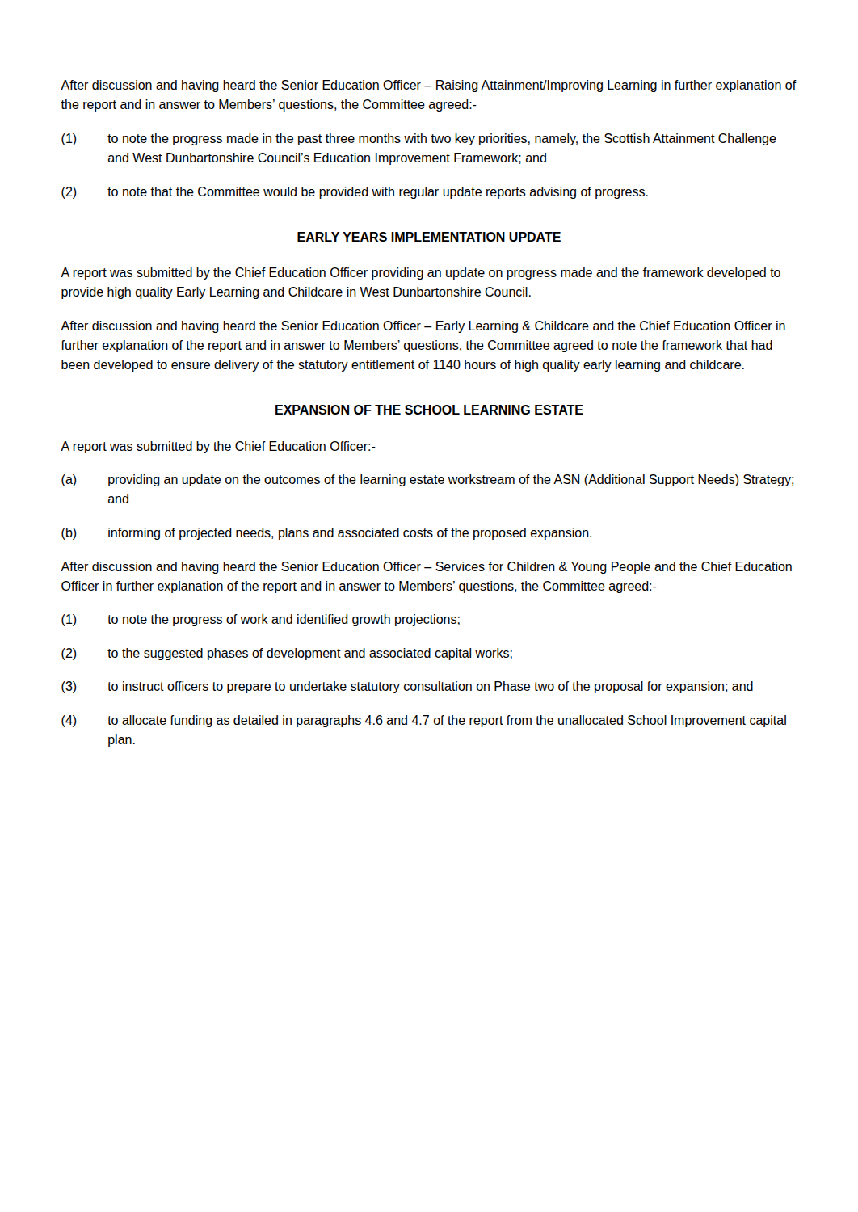After discussion and having heard the Senior Education Officer – Raising Attainment/Improving Learning in further explanation of the report and in answer to Members’ questions, the Committee agreed:-
(1)
to note the progress made in the past three months with two key priorities, namely, the Scottish Attainment Challenge and West Dunbartonshire Council’s Education Improvement Framework; and
(2)
to note that the Committee would be provided with regular update reports advising of progress.
Early Years Implementation Update
A report was submitted by the Chief Education Officer providing an update on progress made and the framework developed to provide high quality Early Learning and Childcare in West Dunbartonshire Council.
After discussion and having heard the Senior Education Officer – Early Learning & Childcare and the Chief Education Officer in further explanation of the report and in answer to Members’ questions, the Committee agreed to note the framework that had been developed to ensure delivery of the statutory entitlement of 1140 hours of high quality early learning and childcare.
Expansion of the School Learning Estate
A report was submitted by the Chief Education Officer:-
(a)
providing an update on the outcomes of the learning estate workstream of the ASN (Additional Support Needs) Strategy; and
(b)
informing of projected needs, plans and associated costs of the proposed expansion.
After discussion and having heard the Senior Education Officer – Services for Children & Young People and the Chief Education Officer in further explanation of the report and in answer to Members’ questions, the Committee agreed:-
(1)
to note the progress of work and identified growth projections;
(2)
to the suggested phases of development and associated capital works;
(3)
to instruct officers to prepare to undertake statutory consultation on Phase two of the proposal for expansion; and
(4)
to allocate funding as detailed in paragraphs 4.6 and 4.7 of the report from the unallocated School Improvement capital plan.